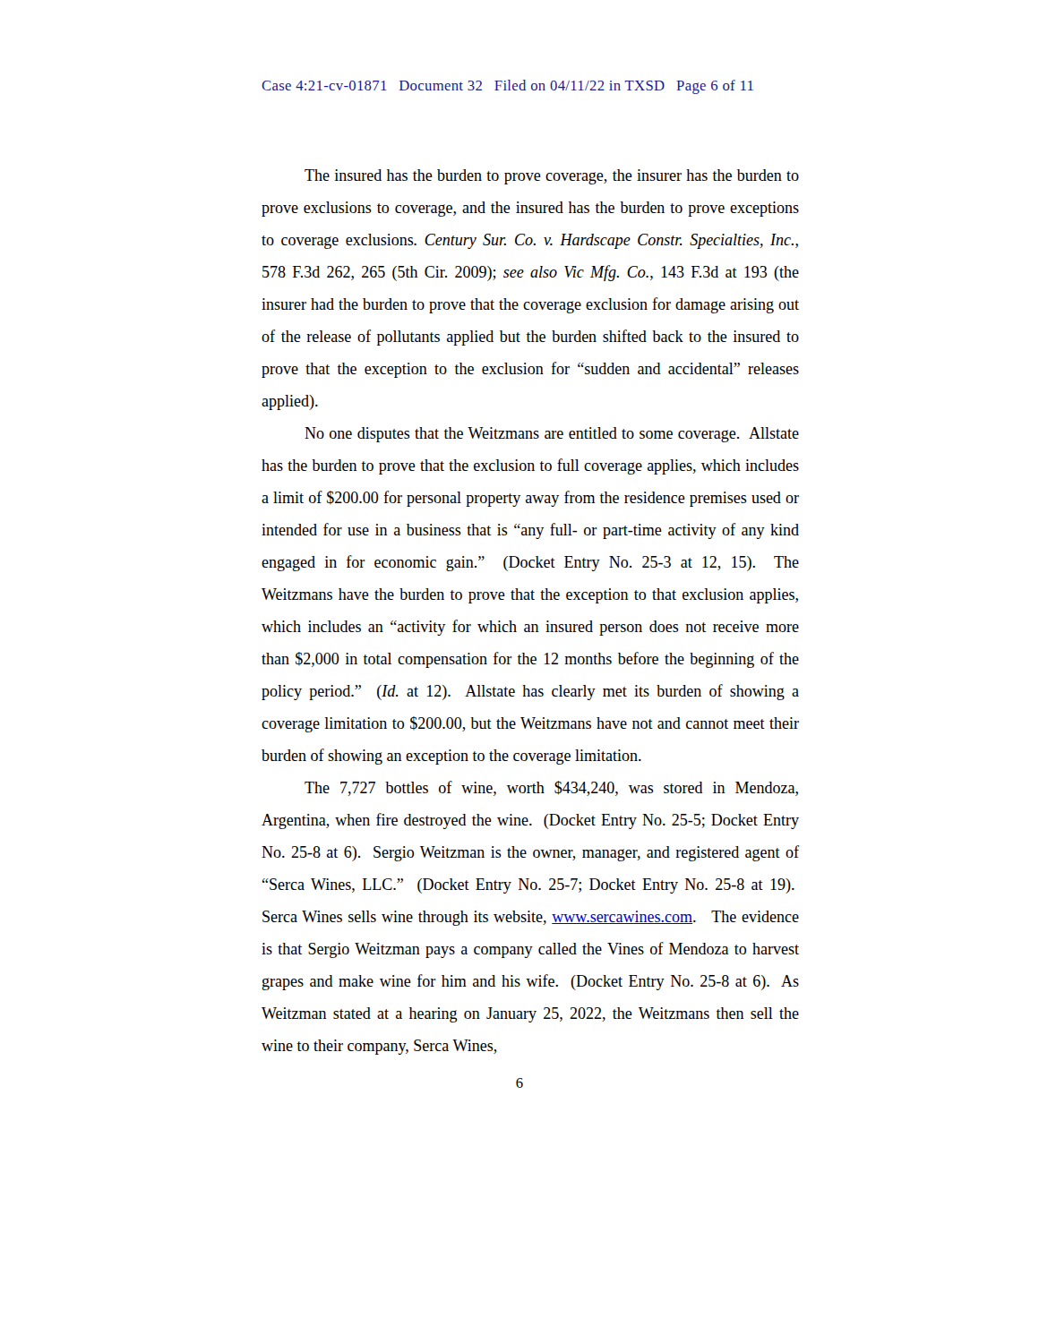Case 4:21-cv-01871 Document 32 Filed on 04/11/22 in TXSD Page 6 of 11
The insured has the burden to prove coverage, the insurer has the burden to prove exclusions to coverage, and the insured has the burden to prove exceptions to coverage exclusions. Century Sur. Co. v. Hardscape Constr. Specialties, Inc., 578 F.3d 262, 265 (5th Cir. 2009); see also Vic Mfg. Co., 143 F.3d at 193 (the insurer had the burden to prove that the coverage exclusion for damage arising out of the release of pollutants applied but the burden shifted back to the insured to prove that the exception to the exclusion for “sudden and accidental” releases applied).
No one disputes that the Weitzmans are entitled to some coverage. Allstate has the burden to prove that the exclusion to full coverage applies, which includes a limit of $200.00 for personal property away from the residence premises used or intended for use in a business that is “any full- or part-time activity of any kind engaged in for economic gain.” (Docket Entry No. 25-3 at 12, 15). The Weitzmans have the burden to prove that the exception to that exclusion applies, which includes an “activity for which an insured person does not receive more than $2,000 in total compensation for the 12 months before the beginning of the policy period.” (Id. at 12). Allstate has clearly met its burden of showing a coverage limitation to $200.00, but the Weitzmans have not and cannot meet their burden of showing an exception to the coverage limitation.
The 7,727 bottles of wine, worth $434,240, was stored in Mendoza, Argentina, when fire destroyed the wine. (Docket Entry No. 25-5; Docket Entry No. 25-8 at 6). Sergio Weitzman is the owner, manager, and registered agent of “Serca Wines, LLC.” (Docket Entry No. 25-7; Docket Entry No. 25-8 at 19). Serca Wines sells wine through its website, www.sercawines.com. The evidence is that Sergio Weitzman pays a company called the Vines of Mendoza to harvest grapes and make wine for him and his wife. (Docket Entry No. 25-8 at 6). As Weitzman stated at a hearing on January 25, 2022, the Weitzmans then sell the wine to their company, Serca Wines,
6